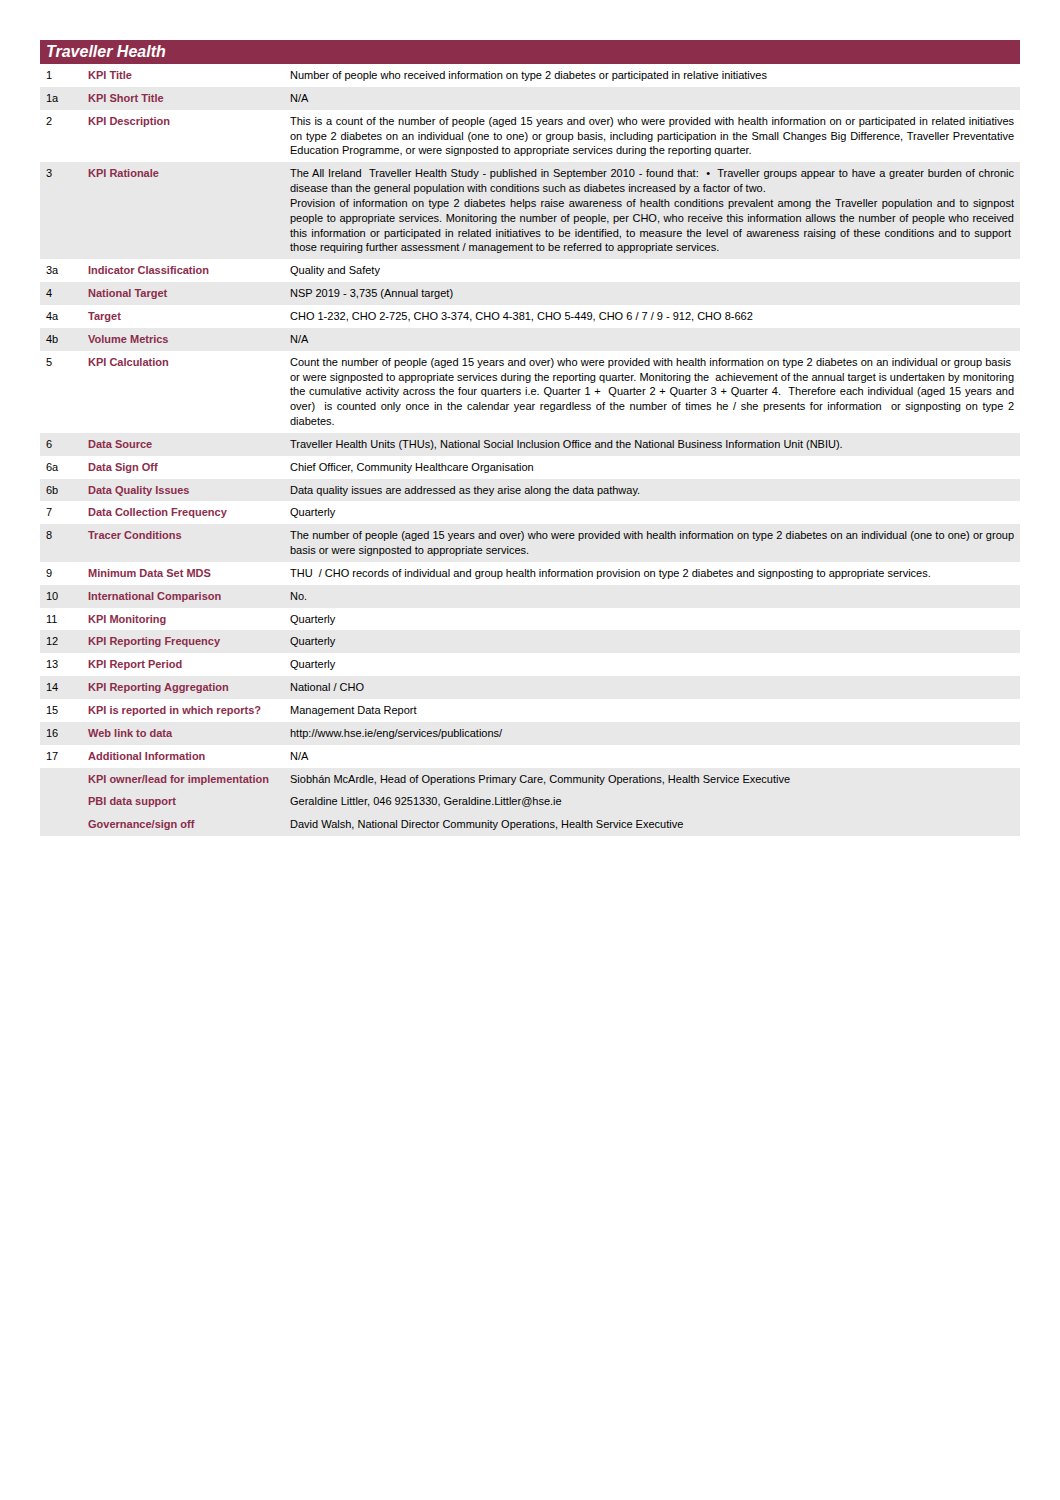Traveller Health
| 1 | KPI Title | Number of people who received information on type 2 diabetes or participated in relative initiatives |
| 1a | KPI Short Title | N/A |
| 2 | KPI Description | This is a count of the number of people (aged 15 years and over) who were provided with health information on or participated in related initiatives on type 2 diabetes on an individual (one to one) or group basis, including participation in the Small Changes Big Difference, Traveller Preventative Education Programme, or were signposted to appropriate services during the reporting quarter. |
| 3 | KPI Rationale | The All Ireland Traveller Health Study - published in September 2010 - found that: • Traveller groups appear to have a greater burden of chronic disease than the general population with conditions such as diabetes increased by a factor of two. Provision of information on type 2 diabetes helps raise awareness of health conditions prevalent among the Traveller population and to signpost people to appropriate services. Monitoring the number of people, per CHO, who receive this information allows the number of people who received this information or participated in related initiatives to be identified, to measure the level of awareness raising of these conditions and to support those requiring further assessment / management to be referred to appropriate services. |
| 3a | Indicator Classification | Quality and Safety |
| 4 | National Target | NSP 2019 - 3,735 (Annual target) |
| 4a | Target | CHO 1-232, CHO 2-725, CHO 3-374, CHO 4-381, CHO 5-449, CHO 6 / 7 / 9 - 912, CHO 8-662 |
| 4b | Volume Metrics | N/A |
| 5 | KPI Calculation | Count the number of people (aged 15 years and over) who were provided with health information on type 2 diabetes on an individual or group basis or were signposted to appropriate services during the reporting quarter. Monitoring the achievement of the annual target is undertaken by monitoring the cumulative activity across the four quarters i.e. Quarter 1 + Quarter 2 + Quarter 3 + Quarter 4. Therefore each individual (aged 15 years and over) is counted only once in the calendar year regardless of the number of times he / she presents for information or signposting on type 2 diabetes. |
| 6 | Data Source | Traveller Health Units (THUs), National Social Inclusion Office and the National Business Information Unit (NBIU). |
| 6a | Data Sign Off | Chief Officer, Community Healthcare Organisation |
| 6b | Data Quality Issues | Data quality issues are addressed as they arise along the data pathway. |
| 7 | Data Collection Frequency | Quarterly |
| 8 | Tracer Conditions | The number of people (aged 15 years and over) who were provided with health information on type 2 diabetes on an individual (one to one) or group basis or were signposted to appropriate services. |
| 9 | Minimum Data Set MDS | THU / CHO records of individual and group health information provision on type 2 diabetes and signposting to appropriate services. |
| 10 | International Comparison | No. |
| 11 | KPI Monitoring | Quarterly |
| 12 | KPI Reporting Frequency | Quarterly |
| 13 | KPI Report Period | Quarterly |
| 14 | KPI Reporting Aggregation | National / CHO |
| 15 | KPI is reported in which reports? | Management Data Report |
| 16 | Web link to data | http://www.hse.ie/eng/services/publications/ |
| 17 | Additional Information | N/A |
| | KPI owner/lead for implementation | Siobhán McArdle, Head of Operations Primary Care, Community Operations, Health Service Executive |
| | PBI data support | Geraldine Littler, 046 9251330, Geraldine.Littler@hse.ie |
| | Governance/sign off | David Walsh, National Director Community Operations, Health Service Executive |